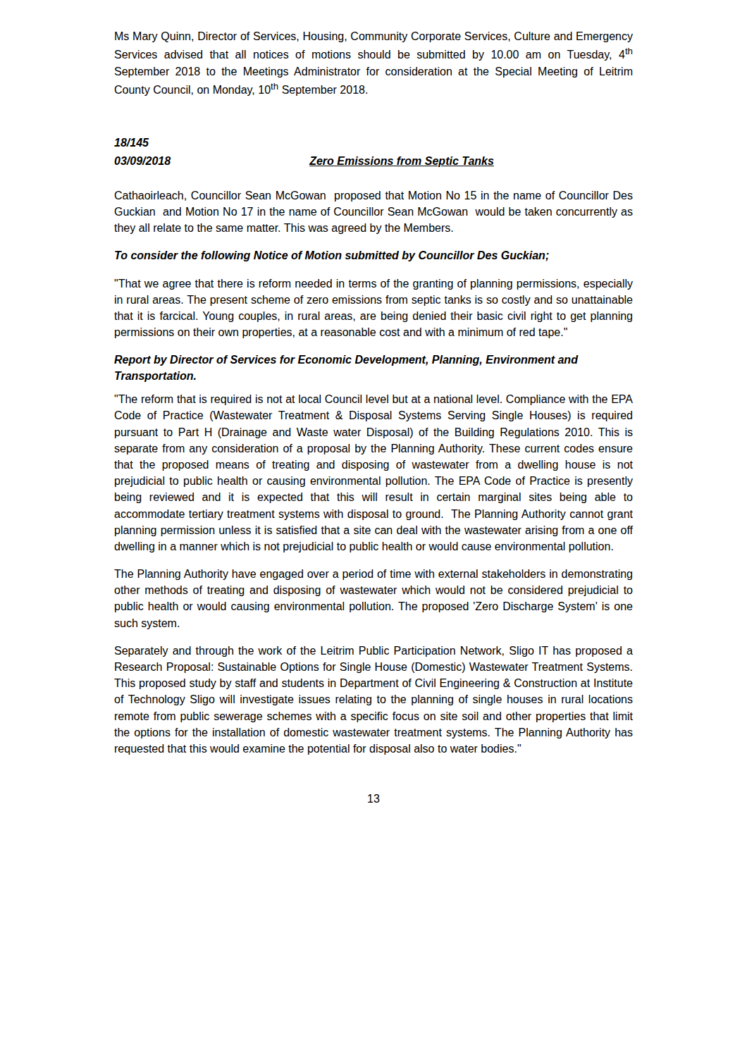Ms Mary Quinn, Director of Services, Housing, Community Corporate Services, Culture and Emergency Services advised that all notices of motions should be submitted by 10.00 am on Tuesday, 4th September 2018 to the Meetings Administrator for consideration at the Special Meeting of Leitrim County Council, on Monday, 10th September 2018.
18/145
03/09/2018 Zero Emissions from Septic Tanks
Cathaoirleach, Councillor Sean McGowan proposed that Motion No 15 in the name of Councillor Des Guckian and Motion No 17 in the name of Councillor Sean McGowan would be taken concurrently as they all relate to the same matter. This was agreed by the Members.
To consider the following Notice of Motion submitted by Councillor Des Guckian;
"That we agree that there is reform needed in terms of the granting of planning permissions, especially in rural areas. The present scheme of zero emissions from septic tanks is so costly and so unattainable that it is farcical. Young couples, in rural areas, are being denied their basic civil right to get planning permissions on their own properties, at a reasonable cost and with a minimum of red tape."
Report by Director of Services for Economic Development, Planning, Environment and Transportation.
"The reform that is required is not at local Council level but at a national level. Compliance with the EPA Code of Practice (Wastewater Treatment & Disposal Systems Serving Single Houses) is required pursuant to Part H (Drainage and Waste water Disposal) of the Building Regulations 2010. This is separate from any consideration of a proposal by the Planning Authority. These current codes ensure that the proposed means of treating and disposing of wastewater from a dwelling house is not prejudicial to public health or causing environmental pollution. The EPA Code of Practice is presently being reviewed and it is expected that this will result in certain marginal sites being able to accommodate tertiary treatment systems with disposal to ground. The Planning Authority cannot grant planning permission unless it is satisfied that a site can deal with the wastewater arising from a one off dwelling in a manner which is not prejudicial to public health or would cause environmental pollution.
The Planning Authority have engaged over a period of time with external stakeholders in demonstrating other methods of treating and disposing of wastewater which would not be considered prejudicial to public health or would causing environmental pollution. The proposed 'Zero Discharge System' is one such system.
Separately and through the work of the Leitrim Public Participation Network, Sligo IT has proposed a Research Proposal: Sustainable Options for Single House (Domestic) Wastewater Treatment Systems. This proposed study by staff and students in Department of Civil Engineering & Construction at Institute of Technology Sligo will investigate issues relating to the planning of single houses in rural locations remote from public sewerage schemes with a specific focus on site soil and other properties that limit the options for the installation of domestic wastewater treatment systems. The Planning Authority has requested that this would examine the potential for disposal also to water bodies."
13